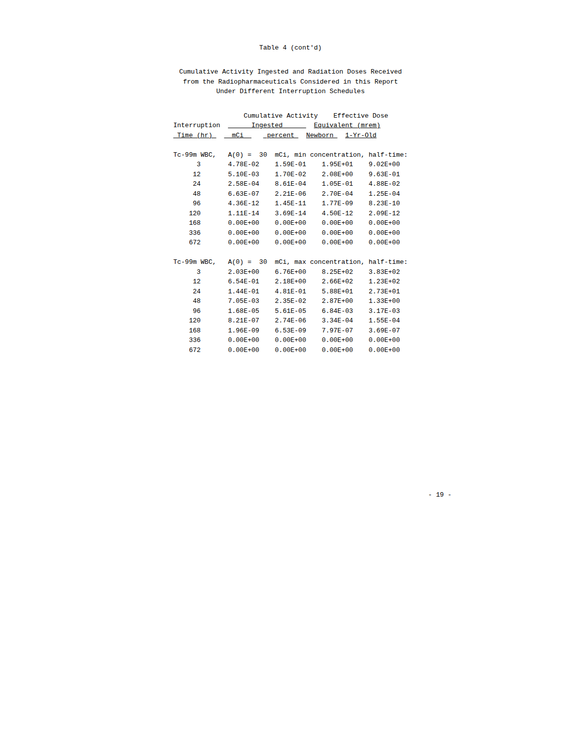Table 4 (cont'd)
Cumulative Activity Ingested and Radiation Doses Received
from the Radiopharmaceuticals Considered in this Report
Under Different Interruption Schedules
                  Cumulative Activity    Effective Dose
Interruption        Ingested        Equivalent (mrem)
 Time (hr)     mCi      percent   Newborn   1-Yr-Old

Tc-99m WBC,   A(0) =  30  mCi, min concentration, half-time:
      3       4.78E-02    1.59E-01    1.95E+01    9.02E+00
     12       5.10E-03    1.70E-02    2.08E+00    9.63E-01
     24       2.58E-04    8.61E-04    1.05E-01    4.88E-02
     48       6.63E-07    2.21E-06    2.70E-04    1.25E-04
     96       4.36E-12    1.45E-11    1.77E-09    8.23E-10
    120       1.11E-14    3.69E-14    4.50E-12    2.09E-12
    168       0.00E+00    0.00E+00    0.00E+00    0.00E+00
    336       0.00E+00    0.00E+00    0.00E+00    0.00E+00
    672       0.00E+00    0.00E+00    0.00E+00    0.00E+00

Tc-99m WBC,   A(0) =  30  mCi, max concentration, half-time:
      3       2.03E+00    6.76E+00    8.25E+02    3.83E+02
     12       6.54E-01    2.18E+00    2.66E+02    1.23E+02
     24       1.44E-01    4.81E-01    5.88E+01    2.73E+01
     48       7.05E-03    2.35E-02    2.87E+00    1.33E+00
     96       1.68E-05    5.61E-05    6.84E-03    3.17E-03
    120       8.21E-07    2.74E-06    3.34E-04    1.55E-04
    168       1.96E-09    6.53E-09    7.97E-07    3.69E-07
    336       0.00E+00    0.00E+00    0.00E+00    0.00E+00
    672       0.00E+00    0.00E+00    0.00E+00    0.00E+00
- 19 -